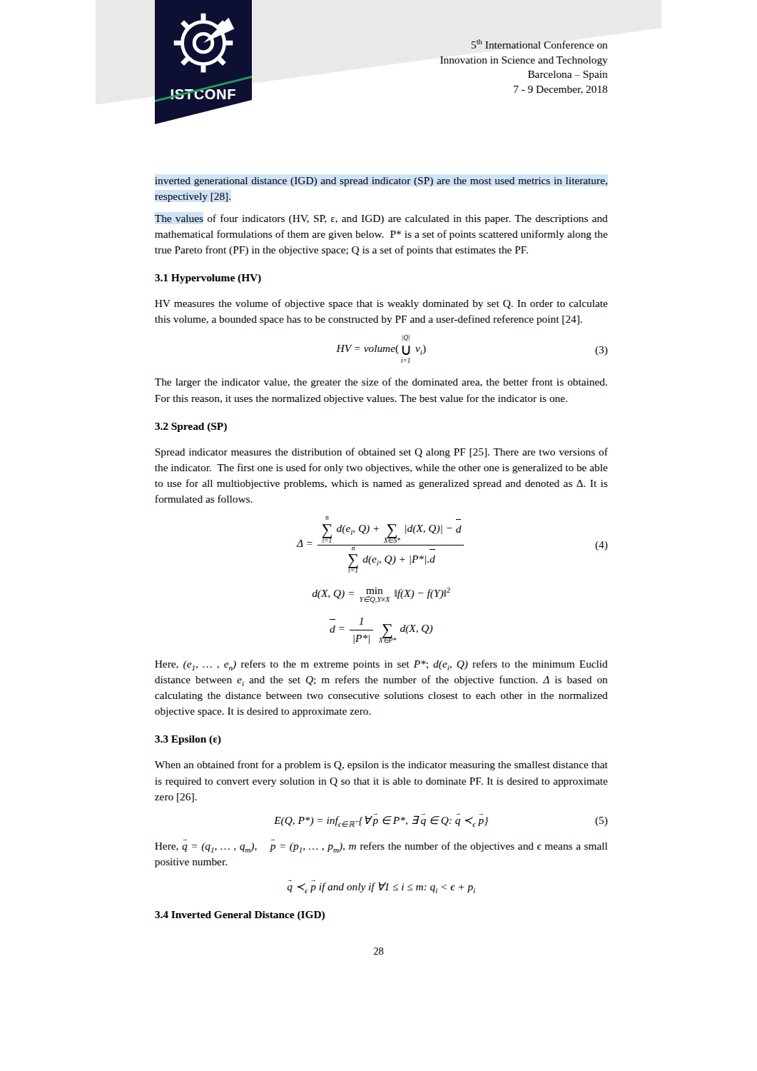ISTCONF
5th International Conference on
Innovation in Science and Technology
Barcelona – Spain
7 - 9 December, 2018
inverted generational distance (IGD) and spread indicator (SP) are the most used metrics in literature, respectively [28].
The values of four indicators (HV, SP, ε, and IGD) are calculated in this paper. The descriptions and mathematical formulations of them are given below. P* is a set of points scattered uniformly along the true Pareto front (PF) in the objective space; Q is a set of points that estimates the PF.
3.1 Hypervolume (HV)
HV measures the volume of objective space that is weakly dominated by set Q. In order to calculate this volume, a bounded space has to be constructed by PF and a user-defined reference point [24].
HV = volume(|Q|∪i=1 vi)
(3)
The larger the indicator value, the greater the size of the dominated area, the better front is obtained. For this reason, it uses the normalized objective values. The best value for the indicator is one.
3.2 Spread (SP)
Spread indicator measures the distribution of obtained set Q along PF [25]. There are two versions of the indicator. The first one is used for only two objectives, while the other one is generalized to be able to use for all multiobjective problems, which is named as generalized spread and denoted as Δ. It is formulated as follows.
Δ = n∑i=1 d(ei, Q) + ∑X∈S* |d(X, Q)| − d n∑i=1 d(ei, Q) + |P*|.d
(4)
d(X, Q) = min Y∈Q,Y≠X ‖f(X) − f(Y)‖2
d = 1|P*| ∑X∈P* d(X, Q)
Here, (e1, … , en) refers to the m extreme points in set P*; d(ei, Q) refers to the minimum Euclid distance between ei and the set Q; m refers the number of the objective function. Δ is based on calculating the distance between two consecutive solutions closest to each other in the normalized objective space. It is desired to approximate zero.
3.3 Epsilon (ε)
When an obtained front for a problem is Q, epsilon is the indicator measuring the smallest distance that is required to convert every solution in Q so that it is able to dominate PF. It is desired to approximate zero [26].
E(Q, P*) = infϵ∈ℝ+{∀ p ∈ P*, ∃ q ∈ Q: q ≺ϵ p}
(5)
Here, q = (q1, … , qm), p = (p1, … , pm), m refers the number of the objectives and ϵ means a small positive number.
q ≺ϵ p if and only if ∀1 ≤ i ≤ m: qi < ϵ + pi
3.4 Inverted General Distance (IGD)
28